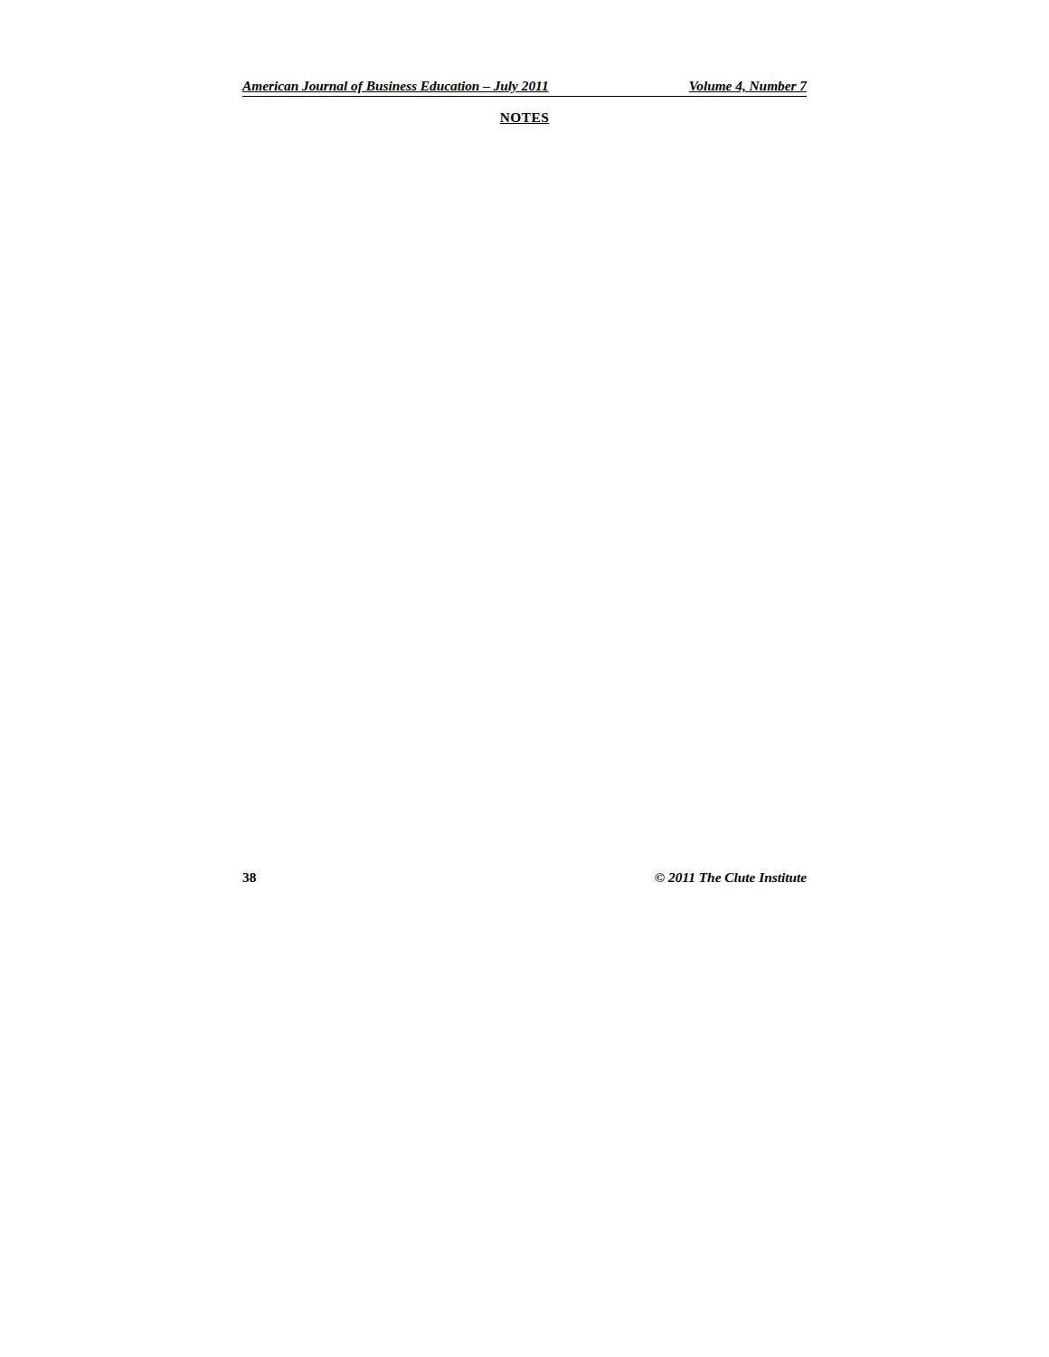American Journal of Business Education – July 2011 Volume 4, Number 7
NOTES
38 © 2011 The Clute Institute